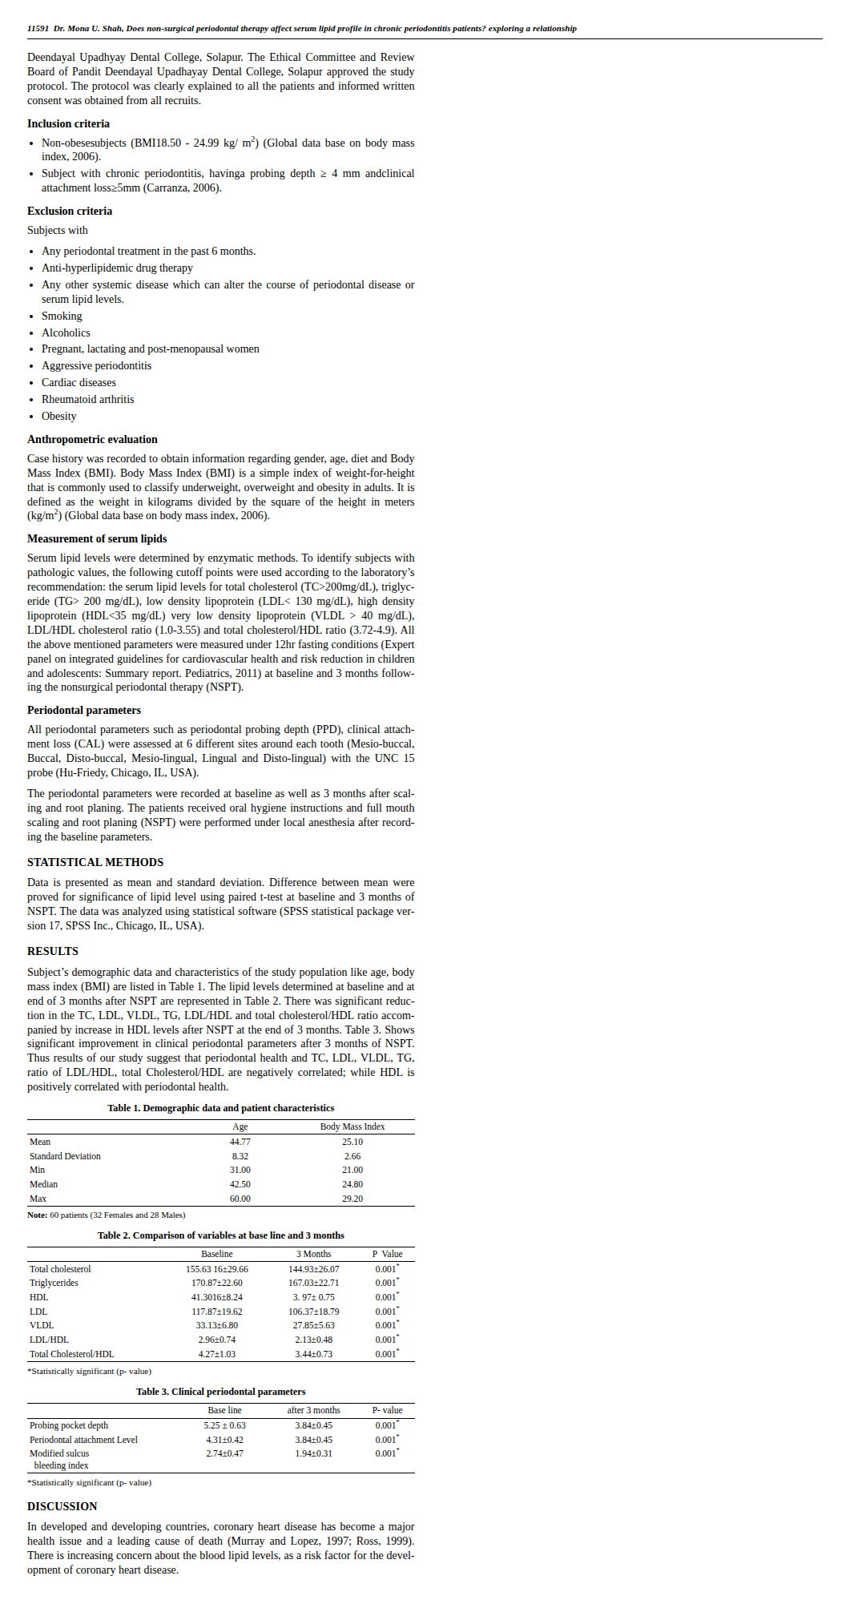11591 Dr. Mona U. Shah, Does non-surgical periodontal therapy affect serum lipid profile in chronic periodontitis patients? exploring a relationship
Deendayal Upadhyay Dental College, Solapur. The Ethical Committee and Review Board of Pandit Deendayal Upadhayay Dental College, Solapur approved the study protocol. The protocol was clearly explained to all the patients and informed written consent was obtained from all recruits.
Inclusion criteria
Non-obesesubjects (BMI18.50 - 24.99 kg/ m2) (Global data base on body mass index, 2006).
Subject with chronic periodontitis, havinga probing depth ≥ 4 mm andclinical attachment loss≥5mm (Carranza, 2006).
Exclusion criteria
Subjects with
Any periodontal treatment in the past 6 months.
Anti-hyperlipidemic drug therapy
Any other systemic disease which can alter the course of periodontal disease or serum lipid levels.
Smoking
Alcoholics
Pregnant, lactating and post-menopausal women
Aggressive periodontitis
Cardiac diseases
Rheumatoid arthritis
Obesity
Anthropometric evaluation
Case history was recorded to obtain information regarding gender, age, diet and Body Mass Index (BMI). Body Mass Index (BMI) is a simple index of weight-for-height that is commonly used to classify underweight, overweight and obesity in adults. It is defined as the weight in kilograms divided by the square of the height in meters (kg/m2) (Global data base on body mass index, 2006).
Measurement of serum lipids
Serum lipid levels were determined by enzymatic methods. To identify subjects with pathologic values, the following cutoff points were used according to the laboratory’s recommendation: the serum lipid levels for total cholesterol (TC>200mg/dL), triglyceride (TG> 200 mg/dL), low density lipoprotein (LDL< 130 mg/dL), high density lipoprotein (HDL<35 mg/dL) very low density lipoprotein (VLDL > 40 mg/dL), LDL/HDL cholesterol ratio (1.0-3.55) and total cholesterol/HDL ratio (3.72-4.9). All the above mentioned parameters were measured under 12hr fasting conditions (Expert panel on integrated guidelines for cardiovascular health and risk reduction in children and adolescents: Summary report. Pediatrics, 2011) at baseline and 3 months following the nonsurgical periodontal therapy (NSPT).
Periodontal parameters
All periodontal parameters such as periodontal probing depth (PPD), clinical attachment loss (CAL) were assessed at 6 different sites around each tooth (Mesio-buccal, Buccal, Disto-buccal, Mesio-lingual, Lingual and Disto-lingual) with the UNC 15 probe (Hu-Friedy, Chicago, IL, USA).
The periodontal parameters were recorded at baseline as well as 3 months after scaling and root planing. The patients received oral hygiene instructions and full mouth scaling and root planing (NSPT) were performed under local anesthesia after recording the baseline parameters.
Statistical methods
Data is presented as mean and standard deviation. Difference between mean were proved for significance of lipid level using paired t-test at baseline and 3 months of NSPT. The data was analyzed using statistical software (SPSS statistical package version 17, SPSS Inc., Chicago, IL, USA).
Results
Subject’s demographic data and characteristics of the study population like age, body mass index (BMI) are listed in Table 1. The lipid levels determined at baseline and at end of 3 months after NSPT are represented in Table 2. There was significant reduction in the TC, LDL, VLDL, TG, LDL/HDL and total cholesterol/HDL ratio accompanied by increase in HDL levels after NSPT at the end of 3 months. Table 3. Shows significant improvement in clinical periodontal parameters after 3 months of NSPT. Thus results of our study suggest that periodontal health and TC, LDL, VLDL, TG, ratio of LDL/HDL, total Cholesterol/HDL are negatively correlated; while HDL is positively correlated with periodontal health.
Table 1. Demographic data and patient characteristics
| | Age | Body Mass Index |
| --- | --- | --- |
| Mean | 44.77 | 25.10 |
| Standard Deviation | 8.32 | 2.66 |
| Min | 31.00 | 21.00 |
| Median | 42.50 | 24.80 |
| Max | 60.00 | 29.20 |
Note: 60 patients (32 Females and 28 Males)
Table 2. Comparison of variables at base line and 3 months
| | Baseline | 3 Months | P Value |
| --- | --- | --- | --- |
| Total cholesterol | 155.63 16±29.66 | 144.93±26.07 | 0.001 * |
| Triglycerides | 170.87±22.60 | 167.03±22.71 | 0.001 * |
| HDL | 41.3016±8.24 | 3. 97± 0.75 | 0.001 * |
| LDL | 117.87±19.62 | 106.37±18.79 | 0.001 * |
| VLDL | 33.13±6.80 | 27.85±5.63 | 0.001 * |
| LDL/HDL | 2.96±0.74 | 2.13±0.48 | 0.001 * |
| Total Cholesterol/HDL | 4.27±1.03 | 3.44±0.73 | 0.001 * |
*Statistically significant (p- value)
Table 3. Clinical periodontal parameters
| | Base line | after 3 months | P- value |
| --- | --- | --- | --- |
| Probing pocket depth | 5.25 ± 0.63 | 3.84±0.45 | 0.001 * |
| Periodontal attachment Level | 4.31±0.42 | 3.84±0.45 | 0.001 * |
| Modified sulcus bleeding index | 2.74±0.47 | 1.94±0.31 | 0.001 * |
*Statistically significant (p- value)
Discussion
In developed and developing countries, coronary heart disease has become a major health issue and a leading cause of death (Murray and Lopez, 1997; Ross, 1999). There is increasing concern about the blood lipid levels, as a risk factor for the development of coronary heart disease.